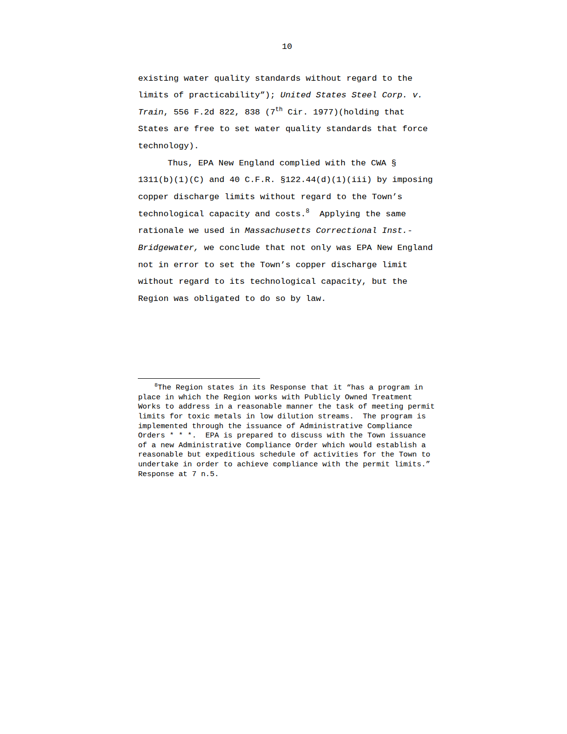10
existing water quality standards without regard to the limits of practicability”); United States Steel Corp. v. Train, 556 F.2d 822, 838 (7th Cir. 1977)(holding that States are free to set water quality standards that force technology).
Thus, EPA New England complied with the CWA § 1311(b)(1)(C) and 40 C.F.R. §122.44(d)(1)(iii) by imposing copper discharge limits without regard to the Town’s technological capacity and costs.8 Applying the same rationale we used in Massachusetts Correctional Inst.-Bridgewater, we conclude that not only was EPA New England not in error to set the Town’s copper discharge limit without regard to its technological capacity, but the Region was obligated to do so by law.
8The Region states in its Response that it “has a program in place in which the Region works with Publicly Owned Treatment Works to address in a reasonable manner the task of meeting permit limits for toxic metals in low dilution streams. The program is implemented through the issuance of Administrative Compliance Orders * * *. EPA is prepared to discuss with the Town issuance of a new Administrative Compliance Order which would establish a reasonable but expeditious schedule of activities for the Town to undertake in order to achieve compliance with the permit limits.” Response at 7 n.5.